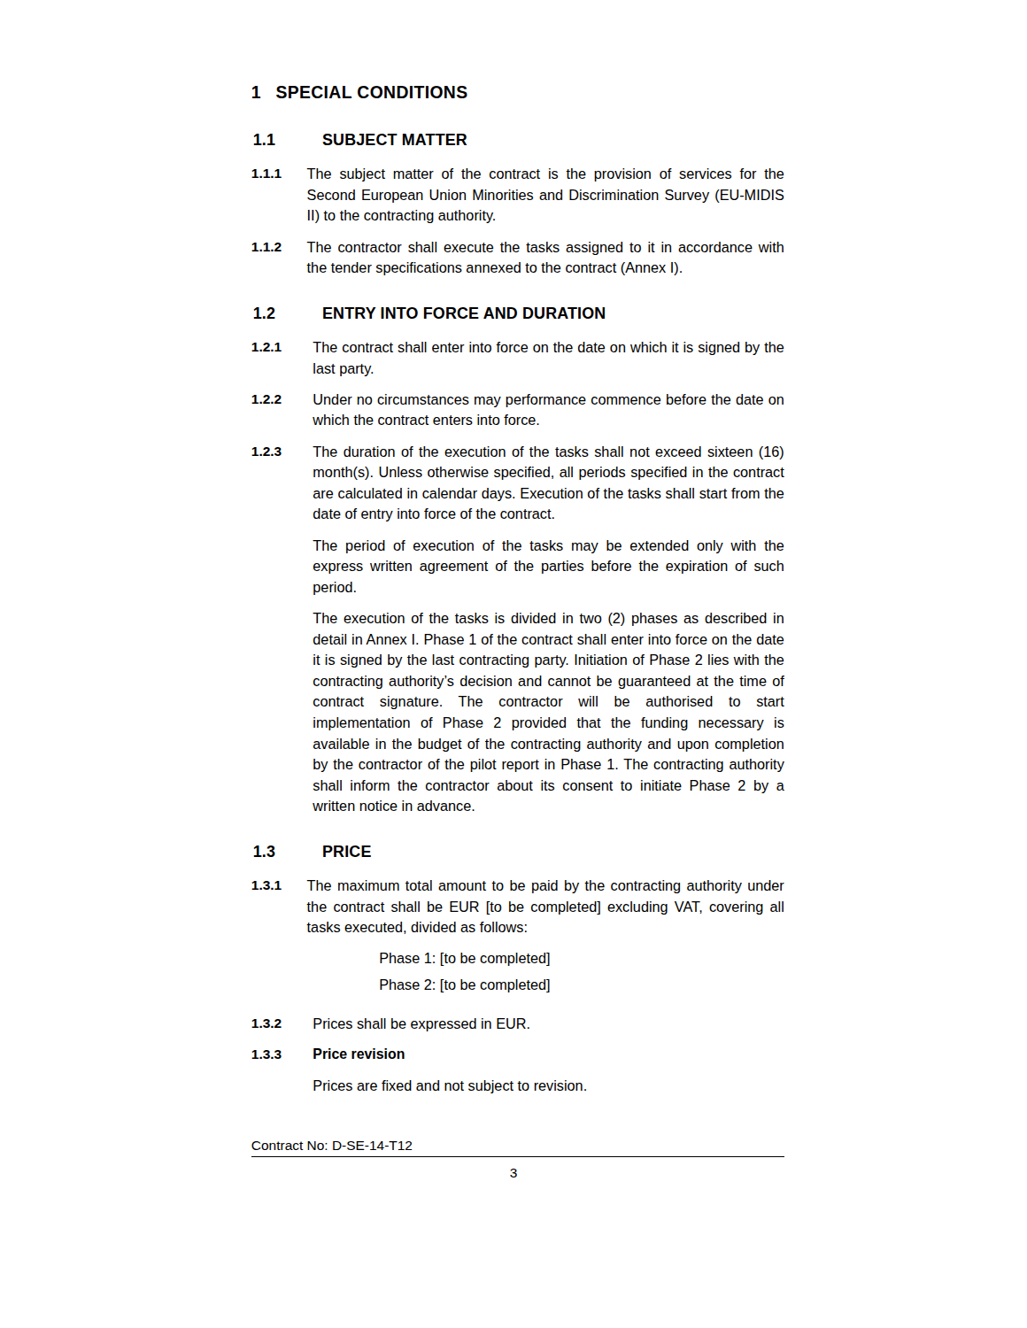1 SPECIAL CONDITIONS
1.1 SUBJECT MATTER
1.1.1
The subject matter of the contract is the provision of services for the Second European Union Minorities and Discrimination Survey (EU-MIDIS II) to the contracting authority.
1.1.2
The contractor shall execute the tasks assigned to it in accordance with the tender specifications annexed to the contract (Annex I).
1.2 ENTRY INTO FORCE AND DURATION
1.2.1
The contract shall enter into force on the date on which it is signed by the last party.
1.2.2
Under no circumstances may performance commence before the date on which the contract enters into force.
1.2.3
The duration of the execution of the tasks shall not exceed sixteen (16) month(s). Unless otherwise specified, all periods specified in the contract are calculated in calendar days. Execution of the tasks shall start from the date of entry into force of the contract.
The period of execution of the tasks may be extended only with the express written agreement of the parties before the expiration of such period.
The execution of the tasks is divided in two (2) phases as described in detail in Annex I. Phase 1 of the contract shall enter into force on the date it is signed by the last contracting party. Initiation of Phase 2 lies with the contracting authority’s decision and cannot be guaranteed at the time of contract signature. The contractor will be authorised to start implementation of Phase 2 provided that the funding necessary is available in the budget of the contracting authority and upon completion by the contractor of the pilot report in Phase 1. The contracting authority shall inform the contractor about its consent to initiate Phase 2 by a written notice in advance.
1.3 PRICE
1.3.1
The maximum total amount to be paid by the contracting authority under the contract shall be EUR [to be completed] excluding VAT, covering all tasks executed, divided as follows:
Phase 1: [to be completed]
Phase 2: [to be completed]
1.3.2
Prices shall be expressed in EUR.
1.3.3
Price revision
Prices are fixed and not subject to revision.
Contract No: D-SE-14-T12
3